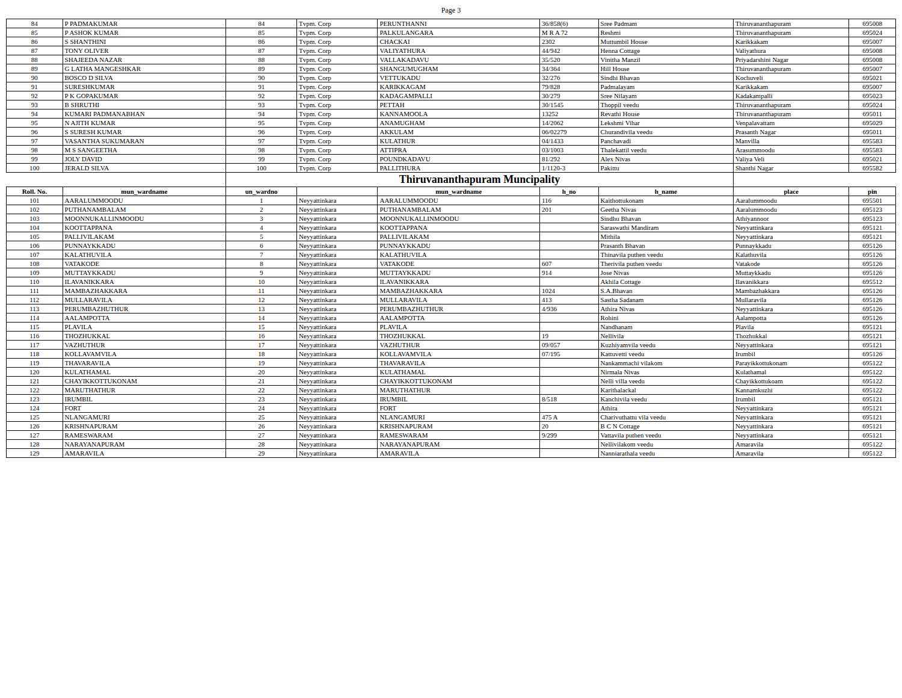Page 3
| 84 | P PADMAKUMAR | 84 | Tvpm. Corp | PERUNTHANNI | 36/858(6) | Sree Padmam | Thiruvananthapuram | 695008 |
| 85 | P ASHOK KUMAR | 85 | Tvpm. Corp | PALKULANGARA | M R A 72 | Reshmi | Thiruvananthapuram | 695024 |
| 86 | S SHANTHINI | 86 | Tvpm. Corp | CHACKAI | 2302 | Muttumbil House | Karikkakam | 695007 |
| 87 | TONY OLIVER | 87 | Tvpm. Corp | VALIYATHURA | 44/942 | Henna Cottage | Valiyathura | 695008 |
| 88 | SHAJEEDA NAZAR | 88 | Tvpm. Corp | VALLAKADAVU | 35/520 | Vinitha Manzil | Priyadarshini Nagar | 695008 |
| 89 | G LATHA MANGESHKAR | 89 | Tvpm. Corp | SHANGUMUGHAM | 34/364 | Hill House | Thiruvananthapuram | 695007 |
| 90 | BOSCO D SILVA | 90 | Tvpm. Corp | VETTUKADU | 32/276 | Sindhi Bhavan | Kochuveli | 695021 |
| 91 | SURESHKUMAR | 91 | Tvpm. Corp | KARIKKAGAM | 79/828 | Padmalayam | Karikkakam | 695007 |
| 92 | P K GOPAKUMAR | 92 | Tvpm. Corp | KADAGAMPALLI | 30/279 | Sree Nilayam | Kadakampalli | 695023 |
| 93 | B SHRUTHI | 93 | Tvpm. Corp | PETTAH | 30/1545 | Thoppil veedu | Thiruvananthapuram | 695024 |
| 94 | KUMARI PADMANABHAN | 94 | Tvpm. Corp | KANNAMOOLA | 13252 | Revathi House | Thiruvananthapuram | 695011 |
| 95 | N AJITH KUMAR | 95 | Tvpm. Corp | ANAMUGHAM | 14/2062 | Lekshmi Vihar | Venpalavattam | 695029 |
| 96 | S SURESH KUMAR | 96 | Tvpm. Corp | AKKULAM | 06/02279 | Churandivila veedu | Prasanth Nagar | 695011 |
| 97 | VASANTHA SUKUMARAN | 97 | Tvpm. Corp | KULATHUR | 04/1433 | Panchavadi | Manvilla | 695583 |
| 98 | M S SANGEETHA | 98 | Tvpm. Corp | ATTIPRA | 03/1003 | Thalekattil veedu | Arasummoodu | 695583 |
| 99 | JOLY DAVID | 99 | Tvpm. Corp | POUNDKADAVU | 81/292 | Alex Nivas | Valiya Veli | 695021 |
| 100 | JERALD SILVA | 100 | Tvpm. Corp | PALLITHURA | 1/1120-3 | Pakittu | Shanthi Nagar | 695582 |
| | Thiruvananthapuram Muncipality | |
| Roll. No. | mun_wardname | un_wardno | | mun_wardname | h_no | h_name | place | pin |
| 101 | AARALUMMOODU | 1 | Neyyattinkara | AARALUMMOODU | 116 | Kaithottukonam | Aaralummoodu | 695501 |
| 102 | PUTHANAMBALAM | 2 | Neyyattinkara | PUTHANAMBALAM | 201 | Geetha Nivas | Aaralummoodu | 695123 |
| 103 | MOONNUKALLINMOODU | 3 | Neyyattinkara | MOONNUKALLINMOODU | | Sindhu Bhavan | Athiyannoor | 695123 |
| 104 | KOOTTAPPANA | 4 | Neyyattinkara | KOOTTAPPANA | | Saraswathi Mandiram | Neyyattinkara | 695121 |
| 105 | PALLIVILAKAM | 5 | Neyyattinkara | PALLIVILAKAM | | Mithila | Neyyattinkara | 695121 |
| 106 | PUNNAYKKADU | 6 | Neyyattinkara | PUNNAYKKADU | | Prasanth Bhavan | Punnaykkadu | 695126 |
| 107 | KALATHUVILA | 7 | Neyyattinkara | KALATHUVILA | | Thinavila puthen veedu | Kalathuvila | 695126 |
| 108 | VATAKODE | 8 | Neyyattinkara | VATAKODE | 607 | Therivila puthen veedu | Vatakode | 695126 |
| 109 | MUTTAYKKADU | 9 | Neyyattinkara | MUTTAYKKADU | 914 | Jose Nivas | Muttaykkadu | 695126 |
| 110 | ILAVANIKKARA | 10 | Neyyattinkara | ILAVANIKKARA | | Akhila Cottage | Ilavanikkara | 695512 |
| 111 | MAMBAZHAKKARA | 11 | Neyyattinkara | MAMBAZHAKKARA | 1024 | S.A.Bhavan | Mambazhakkara | 695126 |
| 112 | MULLARAVILA | 12 | Neyyattinkara | MULLARAVILA | 413 | Sastha Sadanam | Mullaravila | 695126 |
| 113 | PERUMBAZHUTHUR | 13 | Neyyattinkara | PERUMBAZHUTHUR | 4/936 | Athira Nivas | Neyyattinkara | 695126 |
| 114 | AALAMPOTTA | 14 | Neyyattinkara | AALAMPOTTA | | Rohini | Aalampotta | 695126 |
| 115 | PLAVILA | 15 | Neyyattinkara | PLAVILA | | Nandhanam | Plavila | 695121 |
| 116 | THOZHUKKAL | 16 | Neyyattinkara | THOZHUKKAL | 19 | Nellivila | Thozhukkal | 695121 |
| 117 | VAZHUTHUR | 17 | Neyyattinkara | VAZHUTHUR | 09/057 | Kuzhiyamvila veedu | Neyyattinkara | 695121 |
| 118 | KOLLAVAMVILA | 18 | Neyyattinkara | KOLLAVAMVILA | 07/195 | Kattuvetti veedu | Irumbil | 695126 |
| 119 | THAVARAVILA | 19 | Neyyattinkara | THAVARAVILA | | Nankammachi vilakom | Parayikkottukonam | 695122 |
| 120 | KULATHAMAL | 20 | Neyyattinkara | KULATHAMAL | | Nirmala Nivas | Kulathamal | 695122 |
| 121 | CHAYIKKOTTUKONAM | 21 | Neyyattinkara | CHAYIKKOTTUKONAM | | Nelli villa veedu | Chayikkottukoam | 695122 |
| 122 | MARUTHATHUR | 22 | Neyyattinkara | MARUTHATHUR | | Karithalackal | Kannamkuzhi | 695122 |
| 123 | IRUMBIL | 23 | Neyyattinkara | IRUMBIL | 8/518 | Kanchivila veedu | Irumbil | 695121 |
| 124 | FORT | 24 | Neyyattinkara | FORT | | Athira | Neyyattinkara | 695121 |
| 125 | NLANGAMURI | 25 | Neyyattinkara | NLANGAMURI | 475 A | Charivuthattu vila veedu | Neyyattinkara | 695121 |
| 126 | KRISHNAPURAM | 26 | Neyyattinkara | KRISHNAPURAM | 20 | B C N Cottage | Neyyattinkara | 695121 |
| 127 | RAMESWARAM | 27 | Neyyattinkara | RAMESWARAM | 9/299 | Vattavila puthen veedu | Neyyattinkara | 695121 |
| 128 | NARAYANAPURAM | 28 | Neyyattinkara | NARAYANAPURAM | | Nellivilakom veedu | Amaravila | 695122 |
| 129 | AMARAVILA | 29 | Neyyattinkara | AMARAVILA | | Nanniarathala veedu | Amaravila | 695122 |